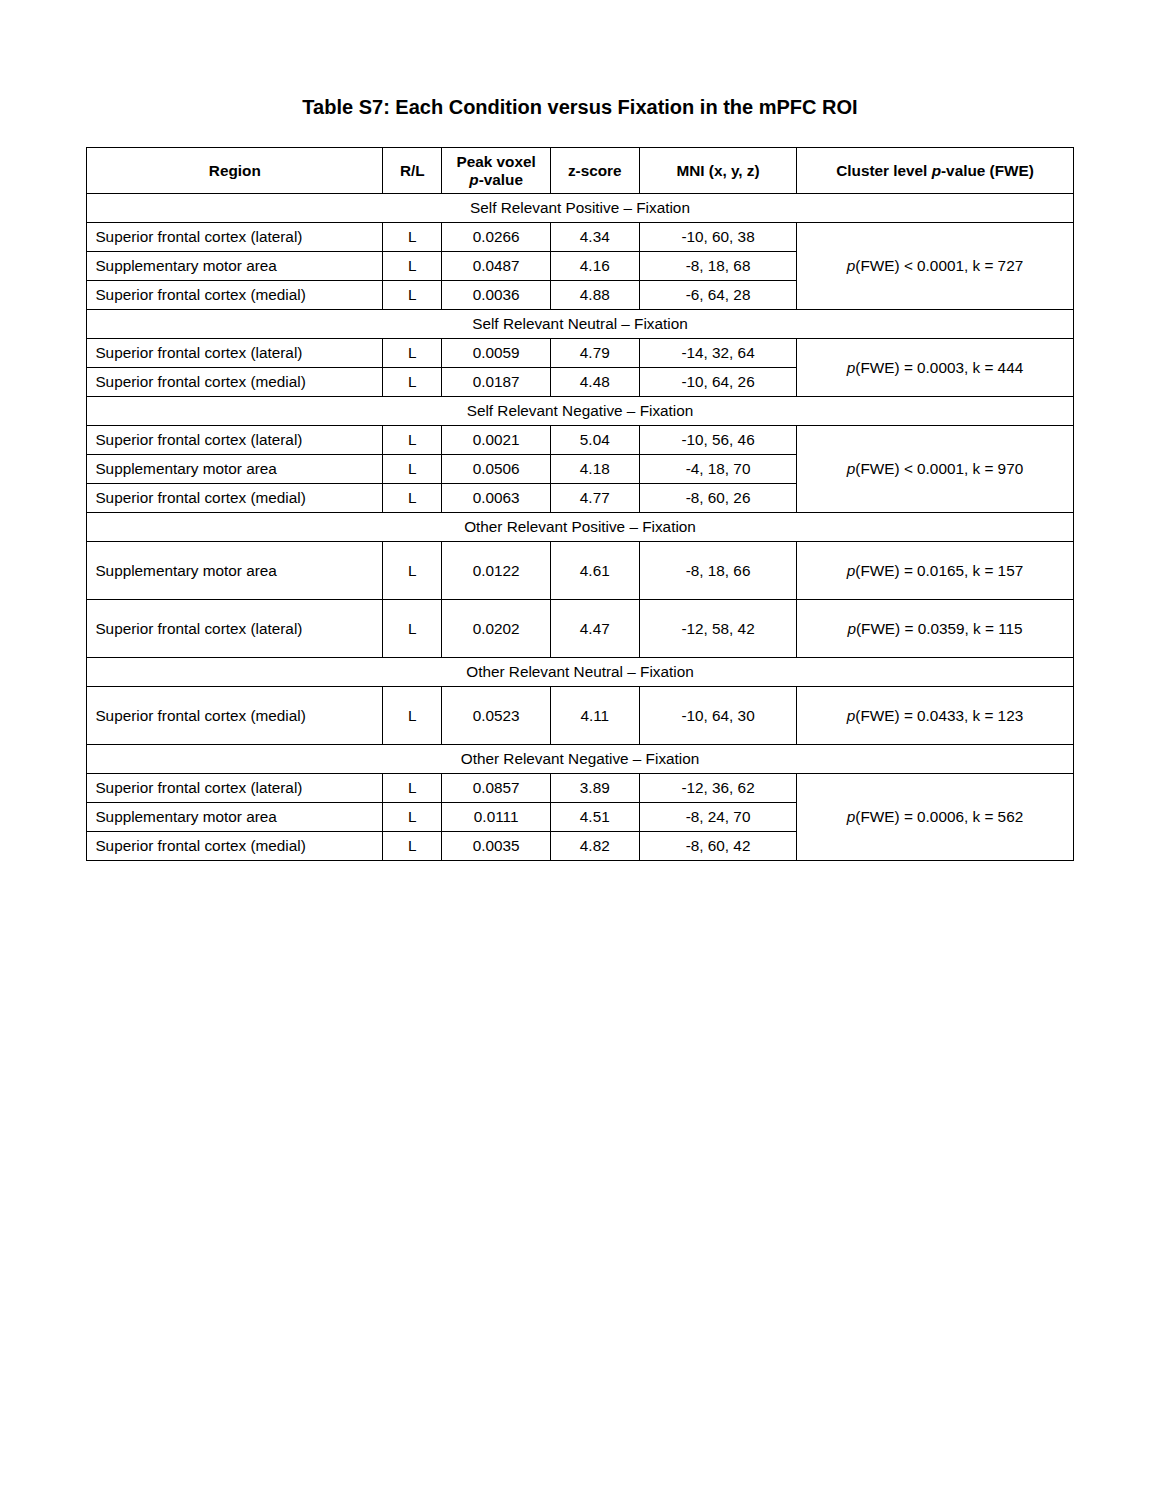Table S7: Each Condition versus Fixation in the mPFC ROI
| Region | R/L | Peak voxel p -value | z-score | MNI (x, y, z) | Cluster level p -value (FWE) |
| --- | --- | --- | --- | --- | --- |
| Self Relevant Positive – Fixation |
| Superior frontal cortex (lateral) | L | 0.0266 | 4.34 | -10, 60, 38 | p (FWE) < 0.0001, k = 727 |
| Supplementary motor area | L | 0.0487 | 4.16 | -8, 18, 68 |
| Superior frontal cortex (medial) | L | 0.0036 | 4.88 | -6, 64, 28 |
| Self Relevant Neutral – Fixation |
| Superior frontal cortex (lateral) | L | 0.0059 | 4.79 | -14, 32, 64 | p (FWE) = 0.0003, k = 444 |
| Superior frontal cortex (medial) | L | 0.0187 | 4.48 | -10, 64, 26 |
| Self Relevant Negative – Fixation |
| Superior frontal cortex (lateral) | L | 0.0021 | 5.04 | -10, 56, 46 | p (FWE) < 0.0001, k = 970 |
| Supplementary motor area | L | 0.0506 | 4.18 | -4, 18, 70 |
| Superior frontal cortex (medial) | L | 0.0063 | 4.77 | -8, 60, 26 |
| Other Relevant Positive – Fixation |
| Supplementary motor area | L | 0.0122 | 4.61 | -8, 18, 66 | p (FWE) = 0.0165, k = 157 |
| Superior frontal cortex (lateral) | L | 0.0202 | 4.47 | -12, 58, 42 | p (FWE) = 0.0359, k = 115 |
| Other Relevant Neutral – Fixation |
| Superior frontal cortex (medial) | L | 0.0523 | 4.11 | -10, 64, 30 | p (FWE) = 0.0433, k = 123 |
| Other Relevant Negative – Fixation |
| Superior frontal cortex (lateral) | L | 0.0857 | 3.89 | -12, 36, 62 | p (FWE) = 0.0006, k = 562 |
| Supplementary motor area | L | 0.0111 | 4.51 | -8, 24, 70 |
| Superior frontal cortex (medial) | L | 0.0035 | 4.82 | -8, 60, 42 |